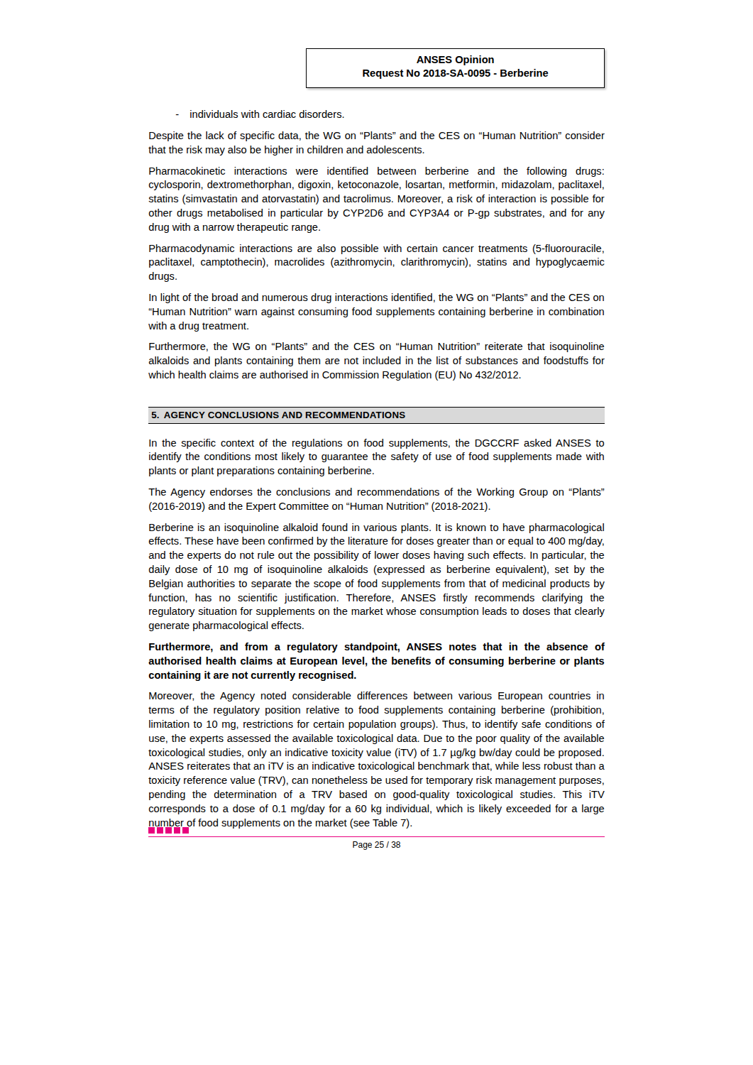ANSES Opinion
Request No 2018-SA-0095 - Berberine
individuals with cardiac disorders.
Despite the lack of specific data, the WG on “Plants” and the CES on “Human Nutrition” consider that the risk may also be higher in children and adolescents.
Pharmacokinetic interactions were identified between berberine and the following drugs: cyclosporin, dextromethorphan, digoxin, ketoconazole, losartan, metformin, midazolam, paclitaxel, statins (simvastatin and atorvastatin) and tacrolimus. Moreover, a risk of interaction is possible for other drugs metabolised in particular by CYP2D6 and CYP3A4 or P-gp substrates, and for any drug with a narrow therapeutic range.
Pharmacodynamic interactions are also possible with certain cancer treatments (5-fluorouracile, paclitaxel, camptothecin), macrolides (azithromycin, clarithromycin), statins and hypoglycaemic drugs.
In light of the broad and numerous drug interactions identified, the WG on “Plants” and the CES on “Human Nutrition” warn against consuming food supplements containing berberine in combination with a drug treatment.
Furthermore, the WG on “Plants” and the CES on “Human Nutrition” reiterate that isoquinoline alkaloids and plants containing them are not included in the list of substances and foodstuffs for which health claims are authorised in Commission Regulation (EU) No 432/2012.
5. AGENCY CONCLUSIONS AND RECOMMENDATIONS
In the specific context of the regulations on food supplements, the DGCCRF asked ANSES to identify the conditions most likely to guarantee the safety of use of food supplements made with plants or plant preparations containing berberine.
The Agency endorses the conclusions and recommendations of the Working Group on “Plants” (2016-2019) and the Expert Committee on “Human Nutrition” (2018-2021).
Berberine is an isoquinoline alkaloid found in various plants. It is known to have pharmacological effects. These have been confirmed by the literature for doses greater than or equal to 400 mg/day, and the experts do not rule out the possibility of lower doses having such effects. In particular, the daily dose of 10 mg of isoquinoline alkaloids (expressed as berberine equivalent), set by the Belgian authorities to separate the scope of food supplements from that of medicinal products by function, has no scientific justification. Therefore, ANSES firstly recommends clarifying the regulatory situation for supplements on the market whose consumption leads to doses that clearly generate pharmacological effects.
Furthermore, and from a regulatory standpoint, ANSES notes that in the absence of authorised health claims at European level, the benefits of consuming berberine or plants containing it are not currently recognised.
Moreover, the Agency noted considerable differences between various European countries in terms of the regulatory position relative to food supplements containing berberine (prohibition, limitation to 10 mg, restrictions for certain population groups). Thus, to identify safe conditions of use, the experts assessed the available toxicological data. Due to the poor quality of the available toxicological studies, only an indicative toxicity value (iTV) of 1.7 µg/kg bw/day could be proposed. ANSES reiterates that an iTV is an indicative toxicological benchmark that, while less robust than a toxicity reference value (TRV), can nonetheless be used for temporary risk management purposes, pending the determination of a TRV based on good-quality toxicological studies. This iTV corresponds to a dose of 0.1 mg/day for a 60 kg individual, which is likely exceeded for a large number of food supplements on the market (see Table 7).
Page 25 / 38